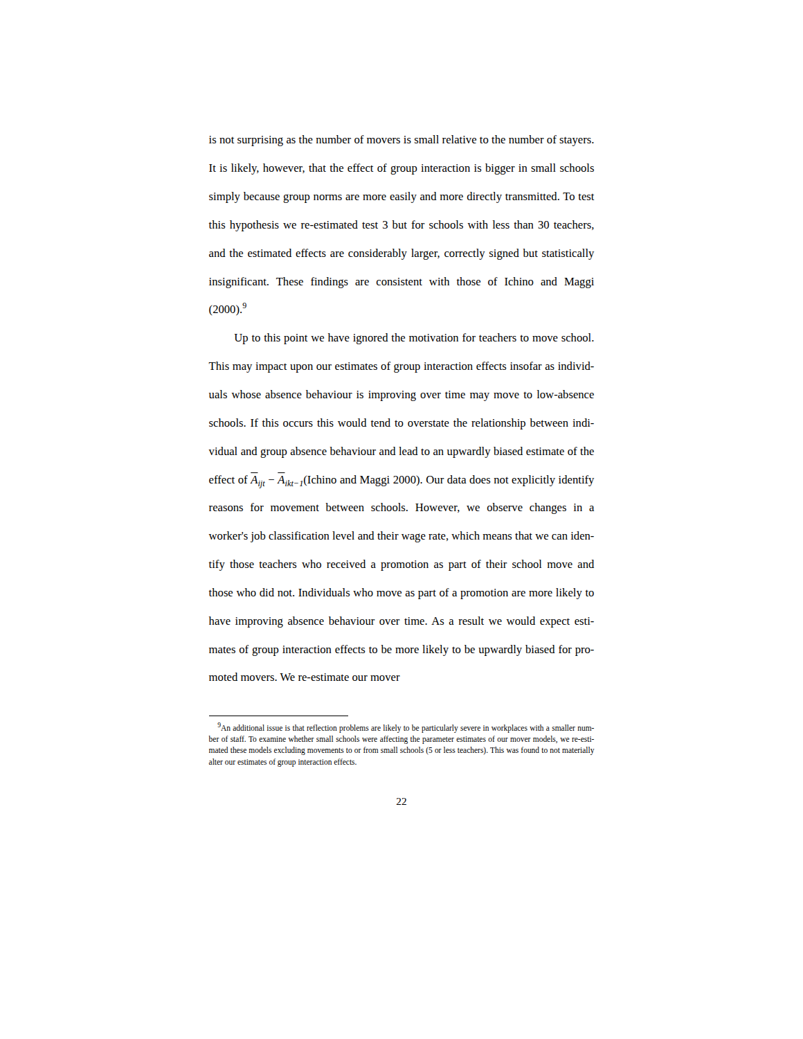is not surprising as the number of movers is small relative to the number of stayers. It is likely, however, that the effect of group interaction is bigger in small schools simply because group norms are more easily and more directly transmitted. To test this hypothesis we re-estimated test 3 but for schools with less than 30 teachers, and the estimated effects are considerably larger, correctly signed but statistically insignificant. These findings are consistent with those of Ichino and Maggi (2000).9
Up to this point we have ignored the motivation for teachers to move school. This may impact upon our estimates of group interaction effects insofar as individuals whose absence behaviour is improving over time may move to low-absence schools. If this occurs this would tend to overstate the relationship between individual and group absence behaviour and lead to an upwardly biased estimate of the effect of Aijt − Aikt−1(Ichino and Maggi 2000). Our data does not explicitly identify reasons for movement between schools. However, we observe changes in a worker's job classification level and their wage rate, which means that we can identify those teachers who received a promotion as part of their school move and those who did not. Individuals who move as part of a promotion are more likely to have improving absence behaviour over time. As a result we would expect estimates of group interaction effects to be more likely to be upwardly biased for promoted movers. We re-estimate our mover
9An additional issue is that reflection problems are likely to be particularly severe in workplaces with a smaller number of staff. To examine whether small schools were affecting the parameter estimates of our mover models, we re-estimated these models excluding movements to or from small schools (5 or less teachers). This was found to not materially alter our estimates of group interaction effects.
22